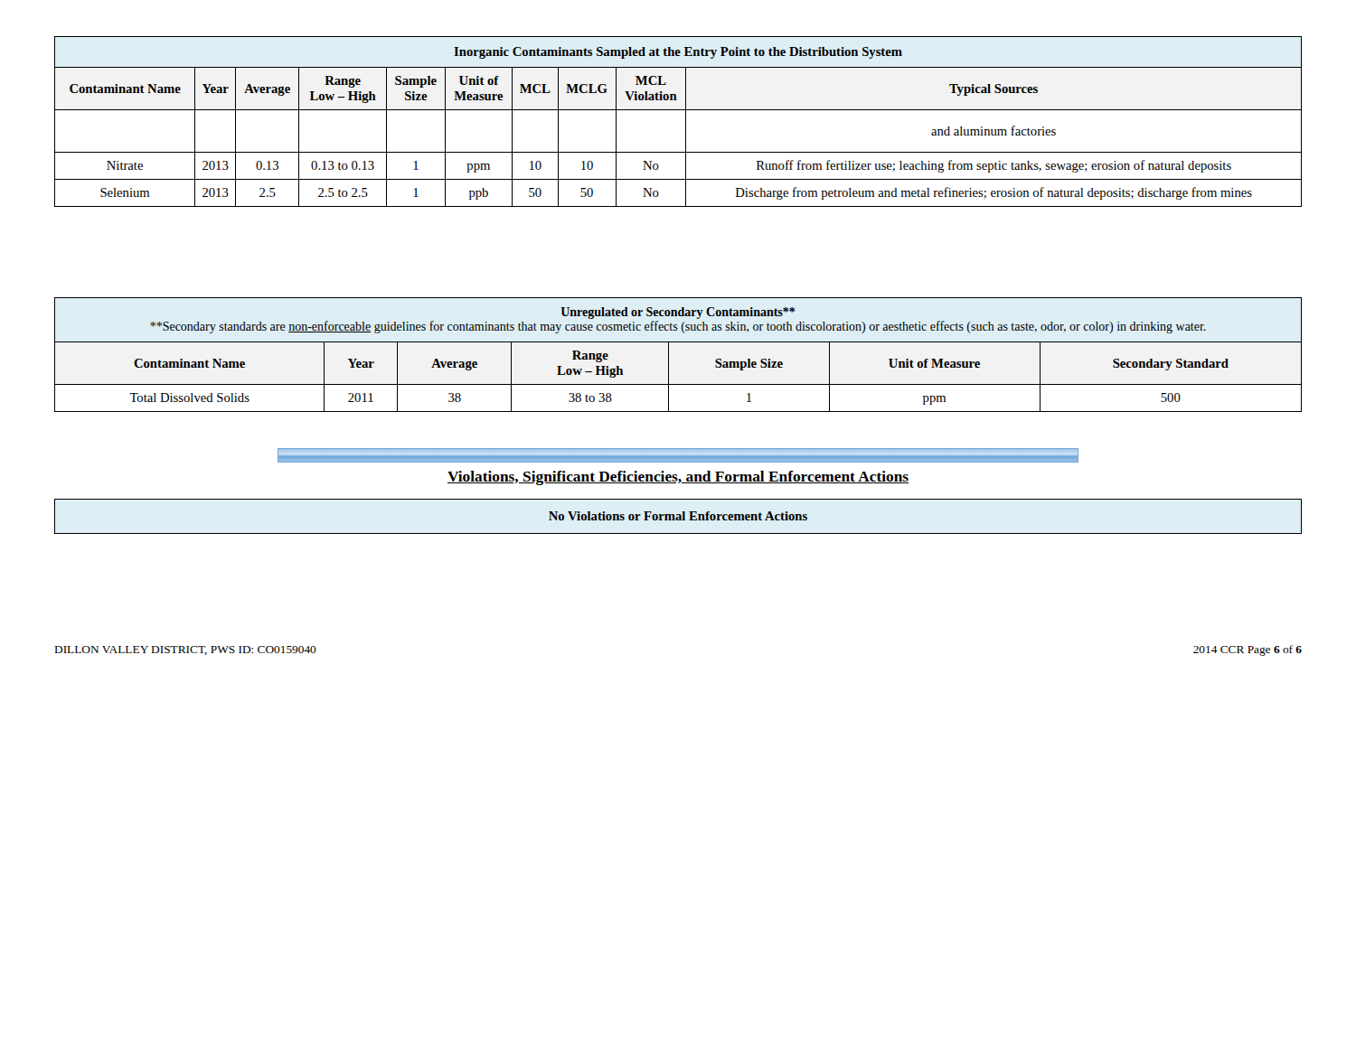| Inorganic Contaminants Sampled at the Entry Point to the Distribution System |
| Contaminant Name | Year | Average | Range Low – High | Sample Size | Unit of Measure | MCL | MCLG | MCL Violation | Typical Sources |
| | | | | | | | | | and aluminum factories |
| Nitrate | 2013 | 0.13 | 0.13 to 0.13 | 1 | ppm | 10 | 10 | No | Runoff from fertilizer use; leaching from septic tanks, sewage; erosion of natural deposits |
| Selenium | 2013 | 2.5 | 2.5 to 2.5 | 1 | ppb | 50 | 50 | No | Discharge from petroleum and metal refineries; erosion of natural deposits; discharge from mines |
| Unregulated or Secondary Contaminants** **Secondary standards are non-enforceable guidelines for contaminants that may cause cosmetic effects (such as skin, or tooth discoloration) or aesthetic effects (such as taste, odor, or color) in drinking water. |
| Contaminant Name | Year | Average | Range Low – High | Sample Size | Unit of Measure | Secondary Standard |
| Total Dissolved Solids | 2011 | 38 | 38 to 38 | 1 | ppm | 500 |
Violations, Significant Deficiencies, and Formal Enforcement Actions
No Violations or Formal Enforcement Actions
DILLON VALLEY DISTRICT, PWS ID: CO0159040
2014 CCR Page 6 of 6